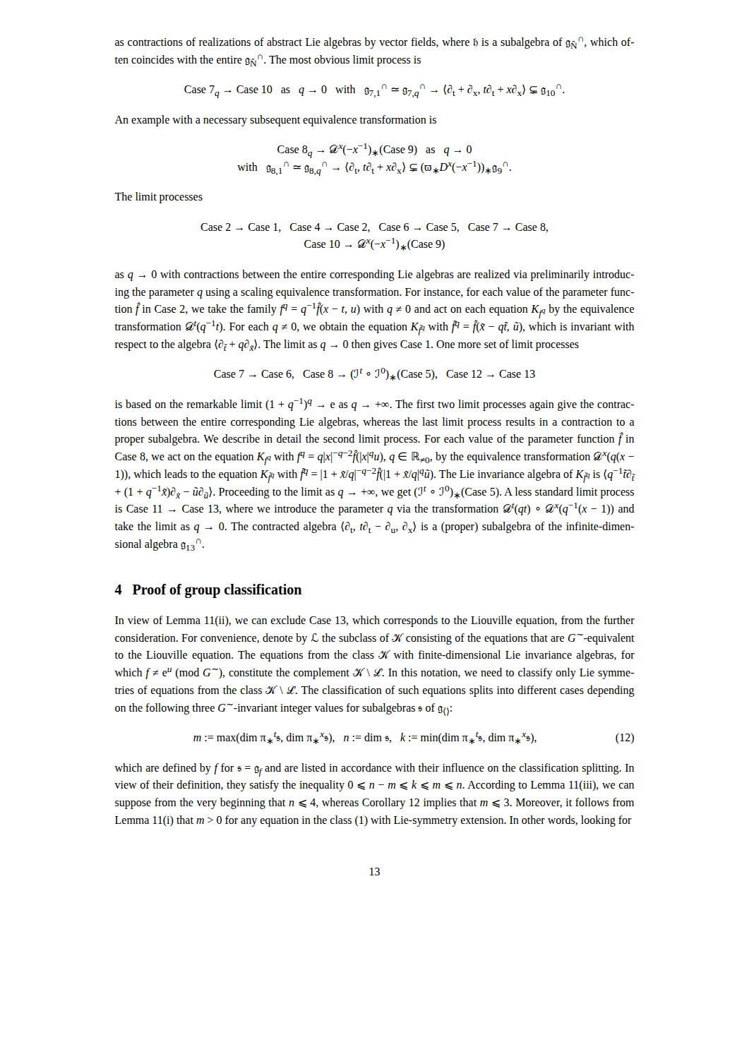as contractions of realizations of abstract Lie algebras by vector fields, where 𝔥 is a subalgebra of 𝔤N̂∩, which often coincides with the entire 𝔤N̂∩. The most obvious limit process is
Case 7q → Case 10 as q → 0 with 𝔤7,1∩ ≃ 𝔤7,q∩ → ⟨∂t + ∂x, t∂t + x∂x⟩ ⊊ 𝔤10∩.
An example with a necessary subsequent equivalence transformation is
Case 8q → 𝒟x(−x−1)∗(Case 9) as q → 0
with 𝔤8,1∩ ≃ 𝔤8,q∩ → ⟨∂t, t∂t + x∂x⟩ ⊊ (ϖ∗Dx(−x−1))∗𝔤9∩.
The limit processes
Case 2 → Case 1, Case 4 → Case 2, Case 6 → Case 5, Case 7 → Case 8,
Case 10 → 𝒟x(−x−1)∗(Case 9)
as q → 0 with contractions between the entire corresponding Lie algebras are realized via preliminarily introducing the parameter q using a scaling equivalence transformation. For instance, for each value of the parameter function f̂ in Case 2, we take the family fq = q−1f̂(x − t, u) with q ≠ 0 and act on each equation Kfq by the equivalence transformation 𝒟t(q−1t). For each q ≠ 0, we obtain the equation Kf̃q with f̃q = f̂(x̃ − qt̃, ũ), which is invariant with respect to the algebra ⟨∂t̃ + q∂x̃⟩. The limit as q → 0 then gives Case 1. One more set of limit processes
Case 7 → Case 6, Case 8 → (ℐt ∘ ℐ0)∗(Case 5), Case 12 → Case 13
is based on the remarkable limit (1 + q−1)q → e as q → +∞. The first two limit processes again give the contractions between the entire corresponding Lie algebras, whereas the last limit process results in a contraction to a proper subalgebra. We describe in detail the second limit process. For each value of the parameter function f̂ in Case 8, we act on the equation Kfq with fq = q|x|−q−2f̂(|x|qu), q ∈ ℝ≠0, by the equivalence transformation 𝒟x(q(x − 1)), which leads to the equation Kf̃q with f̃q = |1 + x̃/q|−q−2f̂(|1 + x̃/q|qũ). The Lie invariance algebra of Kf̃q is ⟨q−1t̃∂t̃ + (1 + q−1x̃)∂x̃ − ũ∂ũ⟩. Proceeding to the limit as q → +∞, we get (ℐt ∘ ℐ0)∗(Case 5). A less standard limit process is Case 11 → Case 13, where we introduce the parameter q via the transformation 𝒟t(qt) ∘ 𝒟x(q−1(x − 1)) and take the limit as q → 0. The contracted algebra ⟨∂t, t∂t − ∂u, ∂x⟩ is a (proper) subalgebra of the infinite-dimensional algebra 𝔤13∩.
4 Proof of group classification
In view of Lemma 11(ii), we can exclude Case 13, which corresponds to the Liouville equation, from the further consideration. For convenience, denote by ℒ the subclass of 𝒦 consisting of the equations that are G∼-equivalent to the Liouville equation. The equations from the class 𝒦 with finite-dimensional Lie invariance algebras, for which f ≠ eu (mod G∼), constitute the complement 𝒦 \ ℒ. In this notation, we need to classify only Lie symmetries of equations from the class 𝒦 \ ℒ. The classification of such equations splits into different cases depending on the following three G∼-invariant integer values for subalgebras 𝔰 of 𝔤⟨⟩:
(12) m := max(dim π∗t𝔰, dim π∗x𝔰), n := dim 𝔰, k := min(dim π∗t𝔰, dim π∗x𝔰),
which are defined by f for 𝔰 = 𝔤f and are listed in accordance with their influence on the classification splitting. In view of their definition, they satisfy the inequality 0 ⩽ n − m ⩽ k ⩽ m ⩽ n. According to Lemma 11(iii), we can suppose from the very beginning that n ⩽ 4, whereas Corollary 12 implies that m ⩽ 3. Moreover, it follows from Lemma 11(i) that m > 0 for any equation in the class (1) with Lie-symmetry extension. In other words, looking for
13